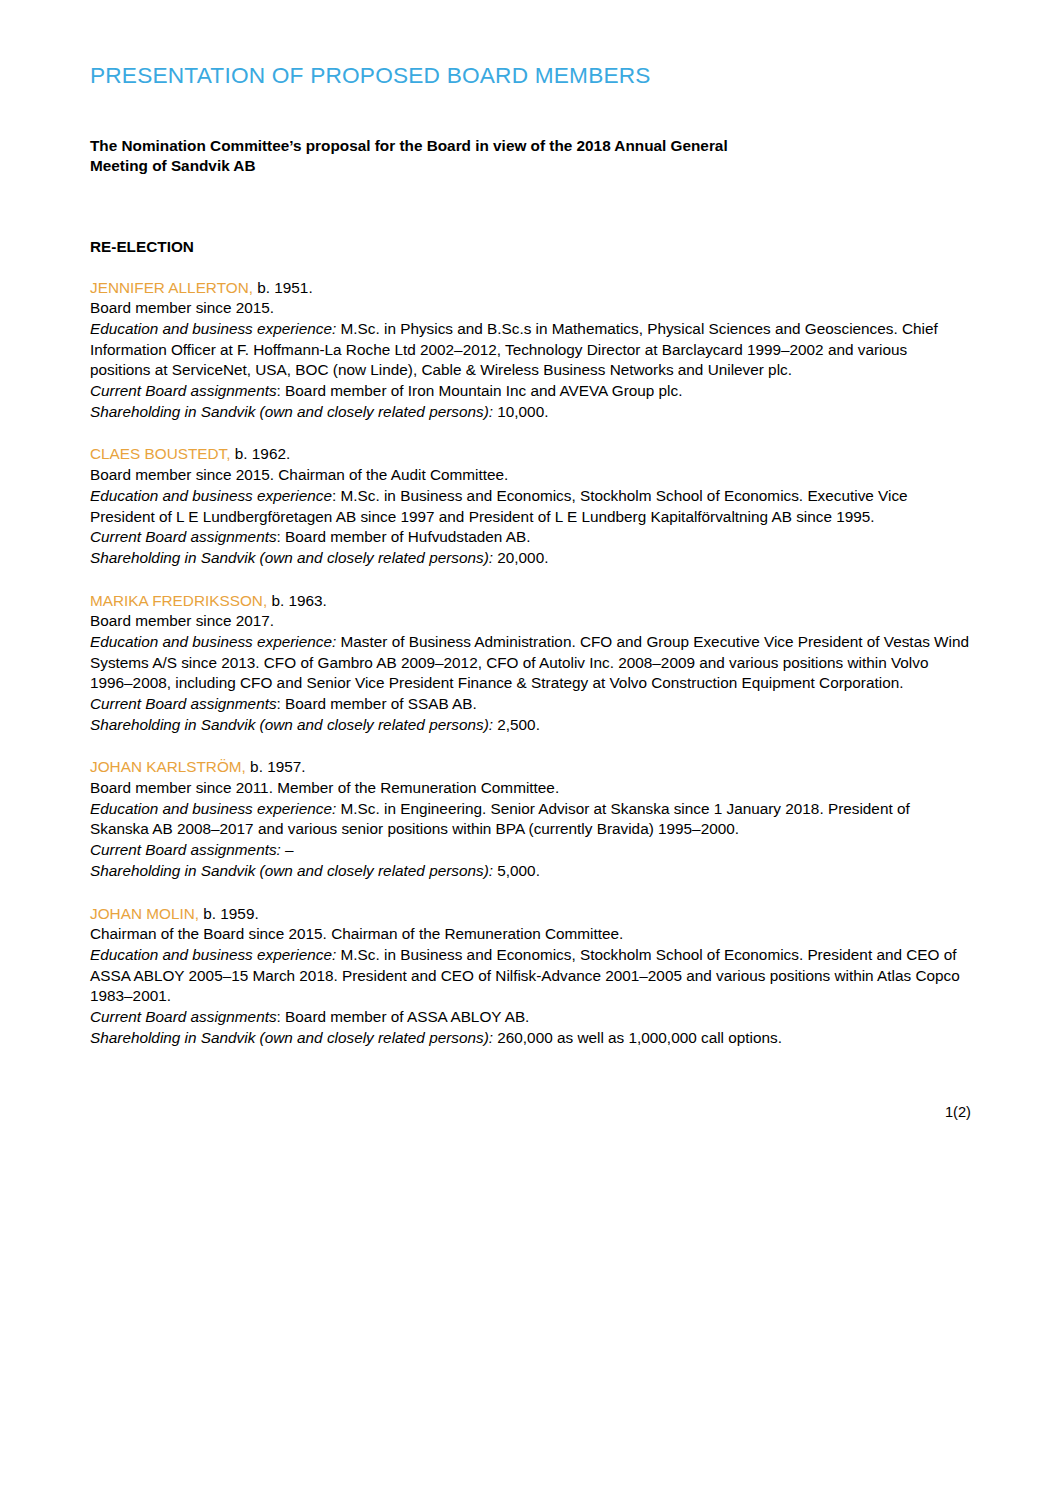PRESENTATION OF PROPOSED BOARD MEMBERS
The Nomination Committee’s proposal for the Board in view of the 2018 Annual General Meeting of Sandvik AB
RE-ELECTION
JENNIFER ALLERTON, b. 1951.
Board member since 2015.
Education and business experience: M.Sc. in Physics and B.Sc.s in Mathematics, Physical Sciences and Geosciences. Chief Information Officer at F. Hoffmann-La Roche Ltd 2002–2012, Technology Director at Barclaycard 1999–2002 and various positions at ServiceNet, USA, BOC (now Linde), Cable & Wireless Business Networks and Unilever plc.
Current Board assignments: Board member of Iron Mountain Inc and AVEVA Group plc.
Shareholding in Sandvik (own and closely related persons): 10,000.
CLAES BOUSTEDT, b. 1962.
Board member since 2015. Chairman of the Audit Committee.
Education and business experience: M.Sc. in Business and Economics, Stockholm School of Economics. Executive Vice President of L E Lundbergföretagen AB since 1997 and President of L E Lundberg Kapitalförvaltning AB since 1995.
Current Board assignments: Board member of Hufvudstaden AB.
Shareholding in Sandvik (own and closely related persons): 20,000.
MARIKA FREDRIKSSON, b. 1963.
Board member since 2017.
Education and business experience: Master of Business Administration. CFO and Group Executive Vice President of Vestas Wind Systems A/S since 2013. CFO of Gambro AB 2009–2012, CFO of Autoliv Inc. 2008–2009 and various positions within Volvo 1996–2008, including CFO and Senior Vice President Finance & Strategy at Volvo Construction Equipment Corporation.
Current Board assignments: Board member of SSAB AB.
Shareholding in Sandvik (own and closely related persons): 2,500.
JOHAN KARLSTRÖM, b. 1957.
Board member since 2011. Member of the Remuneration Committee.
Education and business experience: M.Sc. in Engineering. Senior Advisor at Skanska since 1 January 2018. President of Skanska AB 2008–2017 and various senior positions within BPA (currently Bravida) 1995–2000.
Current Board assignments: –
Shareholding in Sandvik (own and closely related persons): 5,000.
JOHAN MOLIN, b. 1959.
Chairman of the Board since 2015. Chairman of the Remuneration Committee.
Education and business experience: M.Sc. in Business and Economics, Stockholm School of Economics. President and CEO of ASSA ABLOY 2005–15 March 2018. President and CEO of Nilfisk-Advance 2001–2005 and various positions within Atlas Copco 1983–2001.
Current Board assignments: Board member of ASSA ABLOY AB.
Shareholding in Sandvik (own and closely related persons): 260,000 as well as 1,000,000 call options.
1(2)